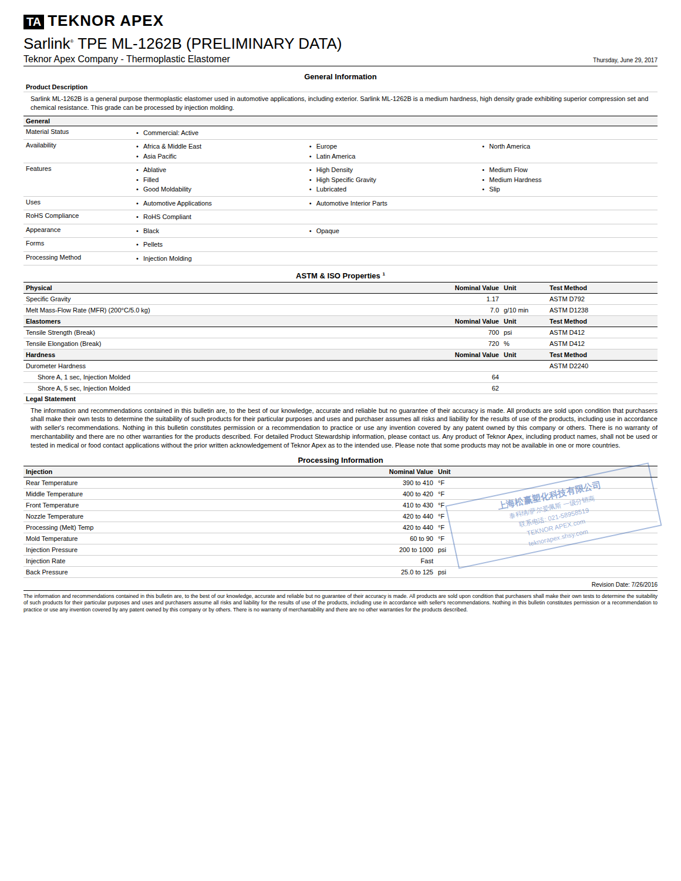TATEKNOR APEX
Sarlink® TPE ML-1262B (PRELIMINARY DATA)
Teknor Apex Company - Thermoplastic Elastomer
Thursday, June 29, 2017
General Information
Product Description
Sarlink ML-1262B is a general purpose thermoplastic elastomer used in automotive applications, including exterior. Sarlink ML-1262B is a medium hardness, high density grade exhibiting superior compression set and chemical resistance. This grade can be processed by injection molding.
General
| Material Status | Commercial: Active |
| Availability | Africa & Middle East Asia Pacific Europe Latin America North America |
| Features | Ablative Filled Good Moldability High Density High Specific Gravity Lubricated Medium Flow Medium Hardness Slip |
| Uses | Automotive Applications Automotive Interior Parts |
| RoHS Compliance | RoHS Compliant |
| Appearance | Black Opaque |
| Forms | Pellets |
| Processing Method | Injection Molding |
ASTM & ISO Properties 1
| Physical | Nominal Value | Unit | Test Method |
| --- | --- | --- | --- |
| Specific Gravity | 1.17 | | ASTM D792 |
| Melt Mass-Flow Rate (MFR) (200°C/5.0 kg) | 7.0 | g/10 min | ASTM D1238 |
| Elastomers | Nominal Value | Unit | Test Method |
| Tensile Strength (Break) | 700 | psi | ASTM D412 |
| Tensile Elongation (Break) | 720 | % | ASTM D412 |
| Hardness | Nominal Value | Unit | Test Method |
| Durometer Hardness | | | ASTM D2240 |
| Shore A, 1 sec, Injection Molded | 64 | | |
| Shore A, 5 sec, Injection Molded | 62 | | |
Legal Statement
The information and recommendations contained in this bulletin are, to the best of our knowledge, accurate and reliable but no guarantee of their accuracy is made. All products are sold upon condition that purchasers shall make their own tests to determine the suitability of such products for their particular purposes and uses and purchaser assumes all risks and liability for the results of use of the products, including use in accordance with seller's recommendations. Nothing in this bulletin constitutes permission or a recommendation to practice or use any invention covered by any patent owned by this company or others. There is no warranty of merchantability and there are no other warranties for the products described. For detailed Product Stewardship information, please contact us. Any product of Teknor Apex, including product names, shall not be used or tested in medical or food contact applications without the prior written acknowledgement of Teknor Apex as to the intended use. Please note that some products may not be available in one or more countries.
Processing Information
| Injection | Nominal Value | Unit |
| --- | --- | --- |
| Rear Temperature | 390 to 410 | °F |
| Middle Temperature | 400 to 420 | °F |
| Front Temperature | 410 to 430 | °F |
| Nozzle Temperature | 420 to 440 | °F |
| Processing (Melt) Temp | 420 to 440 | °F |
| Mold Temperature | 60 to 90 | °F |
| Injection Pressure | 200 to 1000 | psi |
| Injection Rate | Fast | |
| Back Pressure | 25.0 to 125 | psi |
上海松赢塑化科技有限公司 泰科纳/萨尔爱佩斯 一级分销商 联系电话: 021-58958519 TEKNOR APEX.com teknorapex.shsy.com
Revision Date: 7/26/2016
The information and recommendations contained in this bulletin are, to the best of our knowledge, accurate and reliable but no guarantee of their accuracy is made. All products are sold upon condition that purchasers shall make their own tests to determine the suitability of such products for their particular purposes and uses and purchasers assume all risks and liability for the results of use of the products, including use in accordance with seller's recommendations. Nothing in this bulletin constitutes permission or a recommendation to practice or use any invention covered by any patent owned by this company or by others. There is no warranty of merchantability and there are no other warranties for the products described.